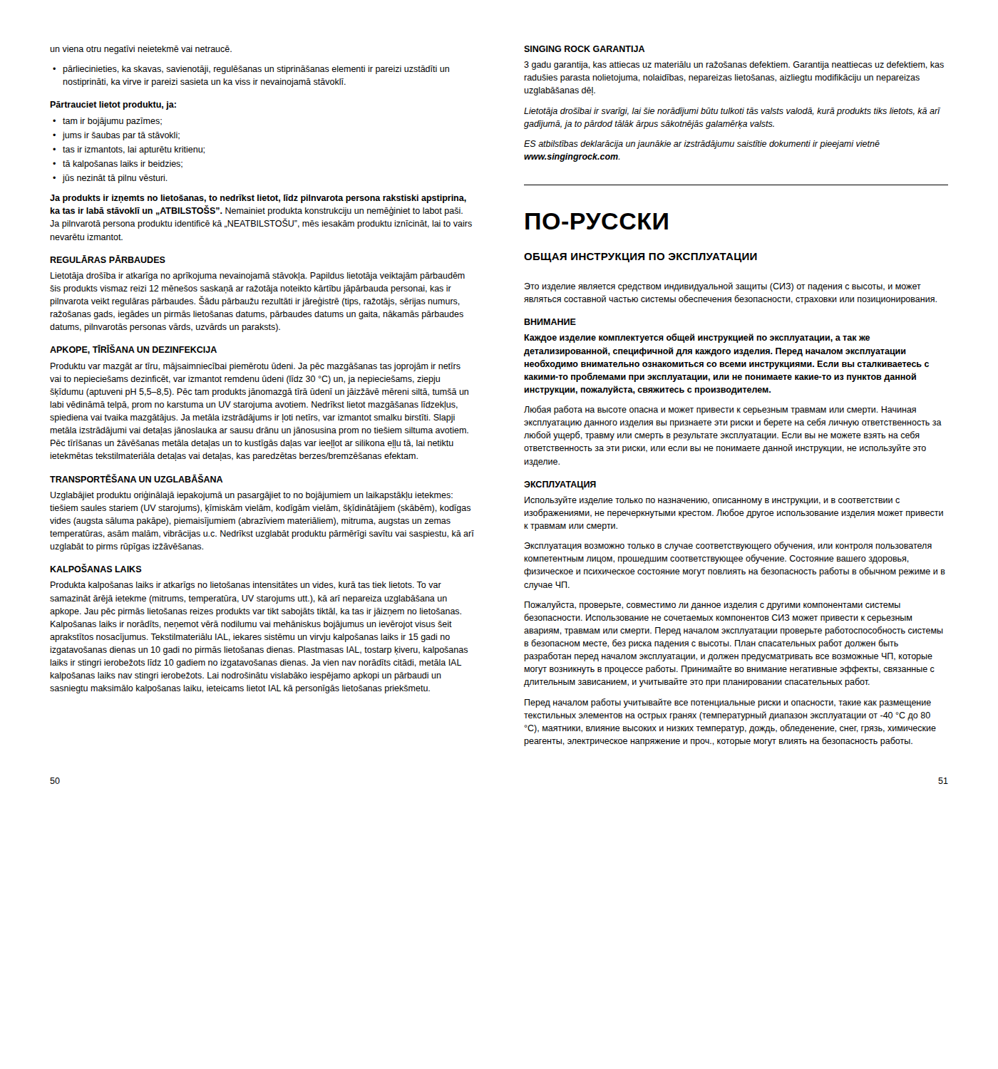un viena otru negatīvi neietekmē vai netraucē.
pārliecinieties, ka skavas, savienotāji, regulēšanas un stiprināšanas elementi ir pareizi uzstādīti un nostiprināti, ka virve ir pareizi sasieta un ka viss ir nevainojamā stāvoklī.
Pārtrauciet lietot produktu, ja:
tam ir bojājumu pazīmes;
jums ir šaubas par tā stāvokli;
tas ir izmantots, lai apturētu kritienu;
tā kalpošanas laiks ir beidzies;
jūs nezināt tā pilnu vēsturi.
Ja produkts ir izņemts no lietošanas, to nedrīkst lietot, līdz pilnvarota persona rakstiski apstiprina, ka tas ir labā stāvoklī un „ATBILSTOŠS”. Nemainiet produkta konstrukciju un nemēģiniet to labot paši. Ja pilnvarotā persona produktu identificē kā „NEATBILSTOŠU”, mēs iesakām produktu iznīcināt, lai to vairs nevarētu izmantot.
REGULĀRAS PĀRBAUDES
Lietotāja drošība ir atkarīga no aprīkojuma nevainojamā stāvokļa. Papildus lietotāja veiktajām pārbaudēm šis produkts vismaz reizi 12 mēnešos saskaņā ar ražotāja noteikto kārtību jāpārbauda personai, kas ir pilnvarota veikt regulāras pārbaudes. Šādu pārbaužu rezultāti ir jāreģistrē (tips, ražotājs, sērijas numurs, ražošanas gads, iegādes un pirmās lietošanas datums, pārbaudes datums un gaita, nākamās pārbaudes datums, pilnvarotās personas vārds, uzvārds un paraksts).
APKOPE, TĪRĪŠANA UN DEZINFEKCIJA
Produktu var mazgāt ar tīru, mājsaimniecībai piemērotu ūdeni. Ja pēc mazgāšanas tas joprojām ir netīrs vai to nepieciešams dezinficēt, var izmantot remdenu ūdeni (līdz 30 °C) un, ja nepieciešams, ziepju šķīdumu (aptuveni pH 5,5–8,5). Pēc tam produkts jānomazgā tīrā ūdenī un jāizžāvē mēreni siltā, tumšā un labi vēdināmā telpā, prom no karstuma un UV starojuma avotiem. Nedrīkst lietot mazgāšanas līdzekļus, spiediena vai tvaika mazgātājus. Ja metāla izstrādājums ir ļoti netīrs, var izmantot smalku birstīti. Slapji metāla izstrādājumi vai detaļas jānoslauka ar sausu drānu un jānosusina prom no tiešiem siltuma avotiem. Pēc tīrīšanas un žāvēšanas metāla detaļas un to kustīgās daļas var ieeļļot ar silikona eļļu tā, lai netiktu ietekmētas tekstilmateriāla detaļas vai detaļas, kas paredzētas berzes/bremzēšanas efektam.
TRANSPORTĒŠANA UN UZGLABĀŠANA
Uzglabājiet produktu oriģinālajā iepakojumā un pasargājiet to no bojājumiem un laikapstākļu ietekmes: tiešiem saules stariem (UV starojums), ķīmiskām vielām, kodīgām vielām, šķīdinātājiem (skābēm), kodīgas vides (augsta sāluma pakāpe), piemaisījumiem (abrazīviem materiāliem), mitruma, augstas un zemas temperatūras, asām malām, vibrācijas u.c. Nedrīkst uzglabāt produktu pārmērīgi savītu vai saspiestu, kā arī uzglabāt to pirms rūpīgas izžāvēšanas.
KALPOŠANAS LAIKS
Produkta kalpošanas laiks ir atkarīgs no lietošanas intensitātes un vides, kurā tas tiek lietots. To var samazināt ārējā ietekme (mitrums, temperatūra, UV starojums utt.), kā arī nepareiza uzglabāšana un apkope. Jau pēc pirmās lietošanas reizes produkts var tikt sabojāts tiktāl, ka tas ir jāizņem no lietošanas. Kalpošanas laiks ir norādīts, neņemot vērā nodilumu vai mehāniskus bojājumus un ievērojot visus šeit aprakstītos nosacījumus. Tekstilmateriālu IAL, iekares sistēmu un virvju kalpošanas laiks ir 15 gadi no izgatavošanas dienas un 10 gadi no pirmās lietošanas dienas. Plastmasas IAL, tostarp ķiveru, kalpošanas laiks ir stingri ierobežots līdz 10 gadiem no izgatavošanas dienas. Ja vien nav norādīts citādi, metāla IAL kalpošanas laiks nav stingri ierobežots. Lai nodrošinātu vislabāko iespējamo apkopi un pārbaudi un sasniegtu maksimālo kalpošanas laiku, ieteicams lietot IAL kā personīgās lietošanas priekšmetu.
SINGING ROCK GARANTIJA
3 gadu garantija, kas attiecas uz materiālu un ražošanas defektiem. Garantija neattiecas uz defektiem, kas radušies parasta nolietojuma, nolaidības, nepareizas lietošanas, aizliegtu modifikāciju un nepareizas uzglabāšanas dēļ.
Lietotāja drošībai ir svarīgi, lai šie norādījumi būtu tulkoti tās valsts valodā, kurā produkts tiks lietots, kā arī gadījumā, ja to pārdod tālāk ārpus sākotnējās galamērķa valsts.
ES atbilstības deklarācija un jaunākie ar izstrādājumu saistītie dokumenti ir pieejami vietnē www.singingrock.com.
ПО-РУССКИ
ОБЩАЯ ИНСТРУКЦИЯ ПО ЭКСПЛУАТАЦИИ
Это изделие является средством индивидуальной защиты (СИЗ) от падения с высоты, и может являться составной частью системы обеспечения безопасности, страховки или позиционирования.
ВНИМАНИЕ
Каждое изделие комплектуется общей инструкцией по эксплуатации, а так же детализированной, специфичной для каждого изделия. Перед началом эксплуатации необходимо внимательно ознакомиться со всеми инструкциями. Если вы сталкиваетесь с какими-то проблемами при эксплуатации, или не понимаете какие-то из пунктов данной инструкции, пожалуйста, свяжитесь с производителем.
Любая работа на высоте опасна и может привести к серьезным травмам или смерти. Начиная эксплуатацию данного изделия вы признаете эти риски и берете на себя личную ответственность за любой ущерб, травму или смерть в результате эксплуатации. Если вы не можете взять на себя ответственность за эти риски, или если вы не понимаете данной инструкции, не используйте это изделие.
ЭКСПЛУАТАЦИЯ
Используйте изделие только по назначению, описанному в инструкции, и в соответствии с изображениями, не перечеркнутыми крестом. Любое другое использование изделия может привести к травмам или смерти.
Эксплуатация возможно только в случае соответствующего обучения, или контроля пользователя компетентным лицом, прошедшим соответствующее обучение. Состояние вашего здоровья, физическое и психическое состояние могут повлиять на безопасность работы в обычном режиме и в случае ЧП.
Пожалуйста, проверьте, совместимо ли данное изделия с другими компонентами системы безопасности. Использование не сочетаемых компонентов СИЗ может привести к серьезным авариям, травмам или смерти. Перед началом эксплуатации проверьте работоспособность системы в безопасном месте, без риска падения с высоты. План спасательных работ должен быть разработан перед началом эксплуатации, и должен предусматривать все возможные ЧП, которые могут возникнуть в процессе работы. Принимайте во внимание негативные эффекты, связанные с длительным зависанием, и учитывайте это при планировании спасательных работ.
Перед началом работы учитывайте все потенциальные риски и опасности, такие как размещение текстильных элементов на острых гранях (температурный диапазон эксплуатации от -40 °C до 80 °C), маятники, влияние высоких и низких температур, дождь, обледенение, снег, грязь, химические реагенты, электрическое напряжение и проч., которые могут влиять на безопасность работы.
50
51